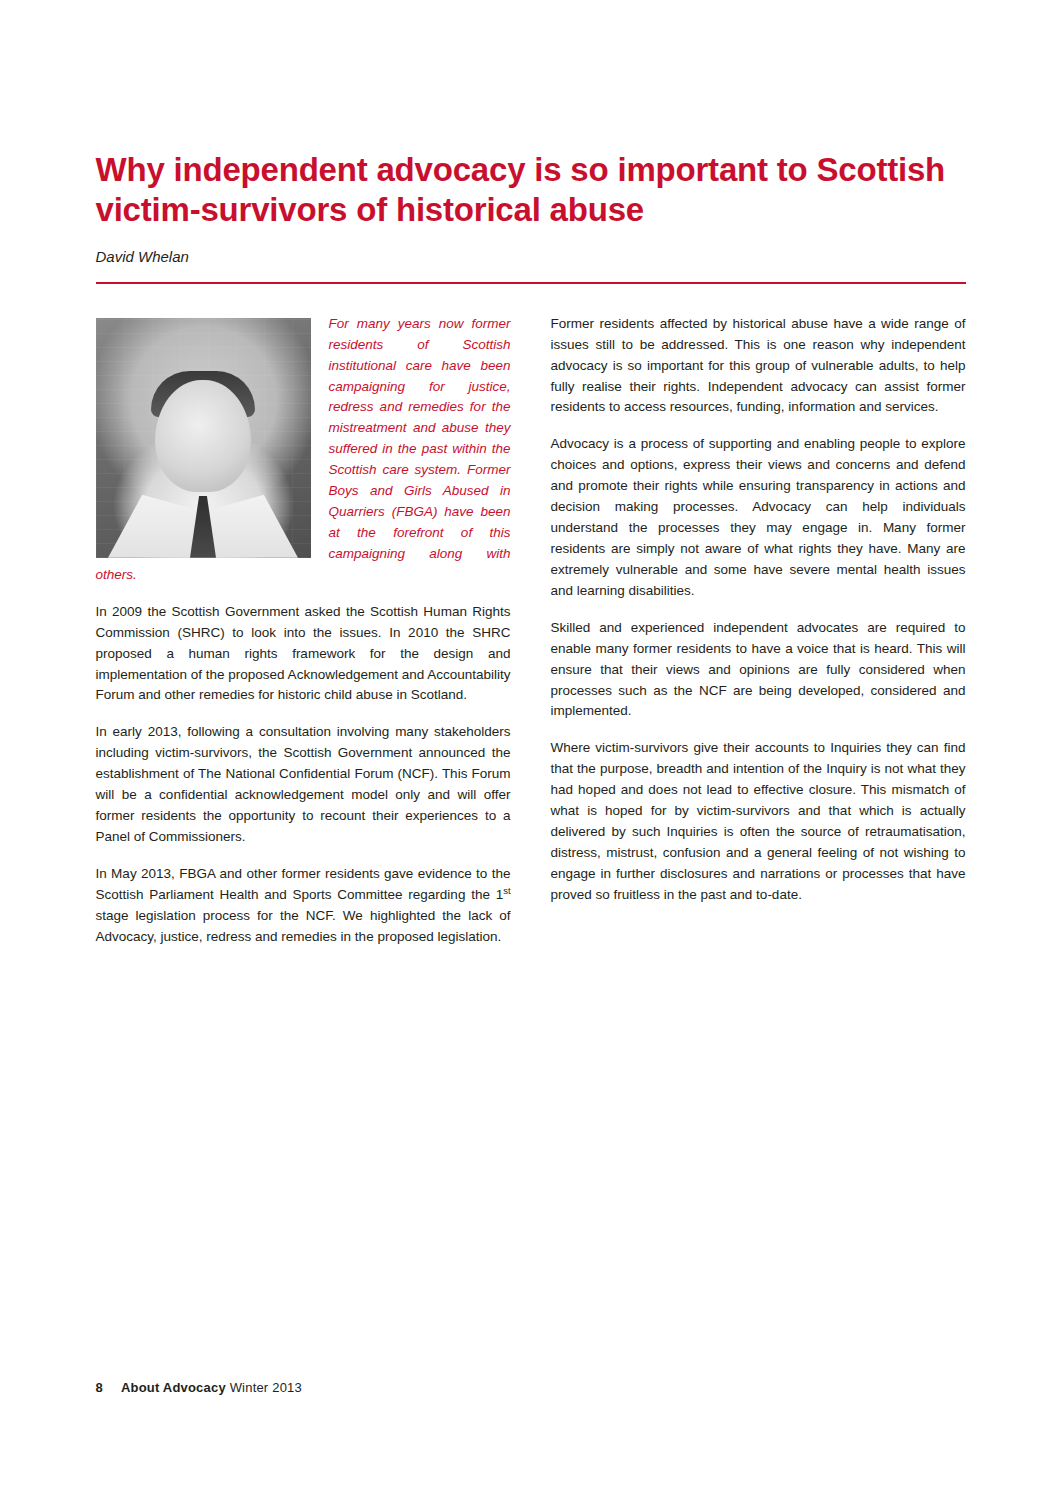Why independent advocacy is so important to Scottish victim-survivors of historical abuse
David Whelan
For many years now former residents of Scottish institutional care have been campaigning for justice, redress and remedies for the mistreatment and abuse they suffered in the past within the Scottish care system. Former Boys and Girls Abused in Quarriers (FBGA) have been at the forefront of this campaigning along with others.
In 2009 the Scottish Government asked the Scottish Human Rights Commission (SHRC) to look into the issues. In 2010 the SHRC proposed a human rights framework for the design and implementation of the proposed Acknowledgement and Accountability Forum and other remedies for historic child abuse in Scotland.
In early 2013, following a consultation involving many stakeholders including victim-survivors, the Scottish Government announced the establishment of The National Confidential Forum (NCF). This Forum will be a confidential acknowledgement model only and will offer former residents the opportunity to recount their experiences to a Panel of Commissioners.
In May 2013, FBGA and other former residents gave evidence to the Scottish Parliament Health and Sports Committee regarding the 1st stage legislation process for the NCF. We highlighted the lack of Advocacy, justice, redress and remedies in the proposed legislation.
Former residents affected by historical abuse have a wide range of issues still to be addressed. This is one reason why independent advocacy is so important for this group of vulnerable adults, to help fully realise their rights. Independent advocacy can assist former residents to access resources, funding, information and services.
Advocacy is a process of supporting and enabling people to explore choices and options, express their views and concerns and defend and promote their rights while ensuring transparency in actions and decision making processes. Advocacy can help individuals understand the processes they may engage in. Many former residents are simply not aware of what rights they have. Many are extremely vulnerable and some have severe mental health issues and learning disabilities.
Skilled and experienced independent advocates are required to enable many former residents to have a voice that is heard. This will ensure that their views and opinions are fully considered when processes such as the NCF are being developed, considered and implemented.
Where victim-survivors give their accounts to Inquiries they can find that the purpose, breadth and intention of the Inquiry is not what they had hoped and does not lead to effective closure. This mismatch of what is hoped for by victim-survivors and that which is actually delivered by such Inquiries is often the source of retraumatisation, distress, mistrust, confusion and a general feeling of not wishing to engage in further disclosures and narrations or processes that have proved so fruitless in the past and to-date.
8 About Advocacy Winter 2013